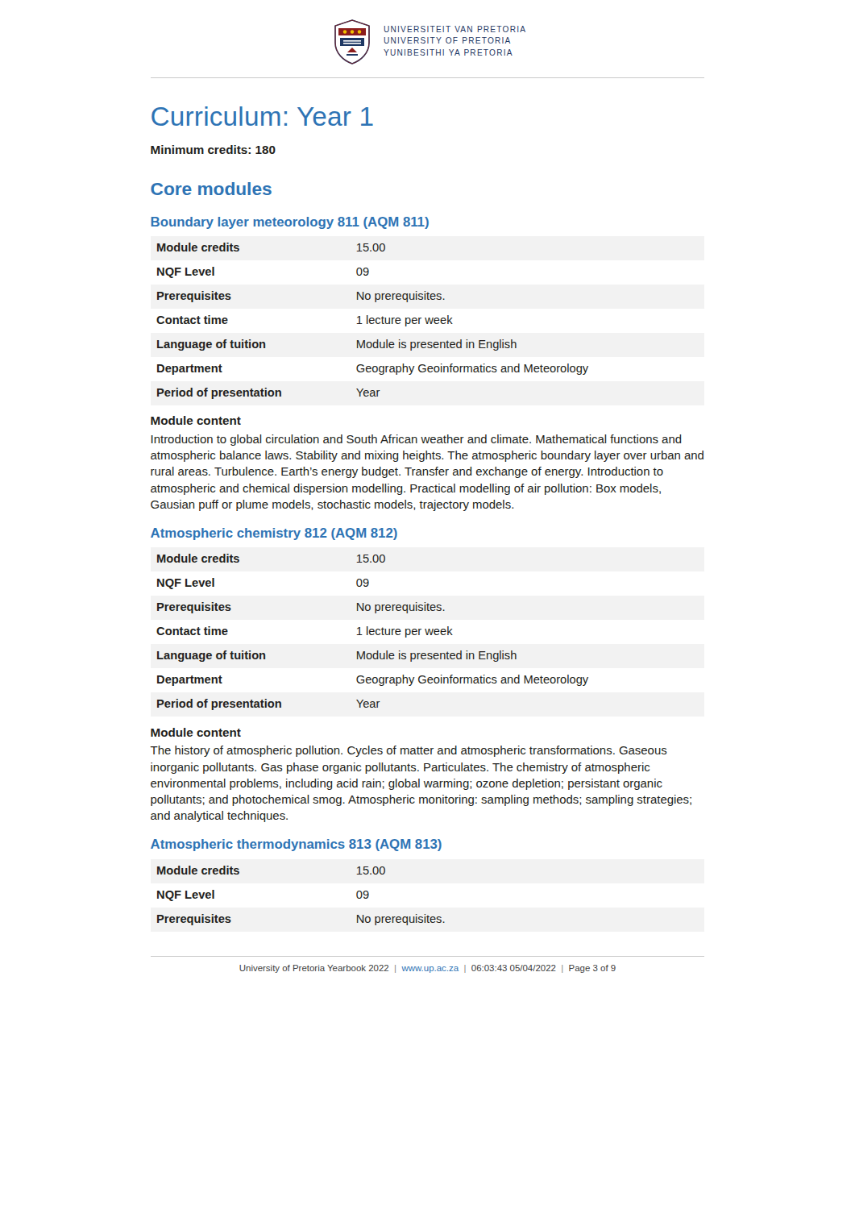Universiteit van Pretoria
University of Pretoria
Yunibesithi ya Pretoria
Curriculum: Year 1
Minimum credits: 180
Core modules
Boundary layer meteorology 811 (AQM 811)
| Module credits | 15.00 |
| NQF Level | 09 |
| Prerequisites | No prerequisites. |
| Contact time | 1 lecture per week |
| Language of tuition | Module is presented in English |
| Department | Geography Geoinformatics and Meteorology |
| Period of presentation | Year |
Module content
Introduction to global circulation and South African weather and climate. Mathematical functions and atmospheric balance laws. Stability and mixing heights. The atmospheric boundary layer over urban and rural areas. Turbulence. Earth’s energy budget. Transfer and exchange of energy. Introduction to atmospheric and chemical dispersion modelling. Practical modelling of air pollution: Box models, Gausian puff or plume models, stochastic models, trajectory models.
Atmospheric chemistry 812 (AQM 812)
| Module credits | 15.00 |
| NQF Level | 09 |
| Prerequisites | No prerequisites. |
| Contact time | 1 lecture per week |
| Language of tuition | Module is presented in English |
| Department | Geography Geoinformatics and Meteorology |
| Period of presentation | Year |
Module content
The history of atmospheric pollution. Cycles of matter and atmospheric transformations. Gaseous inorganic pollutants. Gas phase organic pollutants. Particulates. The chemistry of atmospheric environmental problems, including acid rain; global warming; ozone depletion; persistant organic pollutants; and photochemical smog. Atmospheric monitoring: sampling methods; sampling strategies; and analytical techniques.
Atmospheric thermodynamics 813 (AQM 813)
| Module credits | 15.00 |
| NQF Level | 09 |
| Prerequisites | No prerequisites. |
University of Pretoria Yearbook 2022 | www.up.ac.za | 06:03:43 05/04/2022 | Page 3 of 9